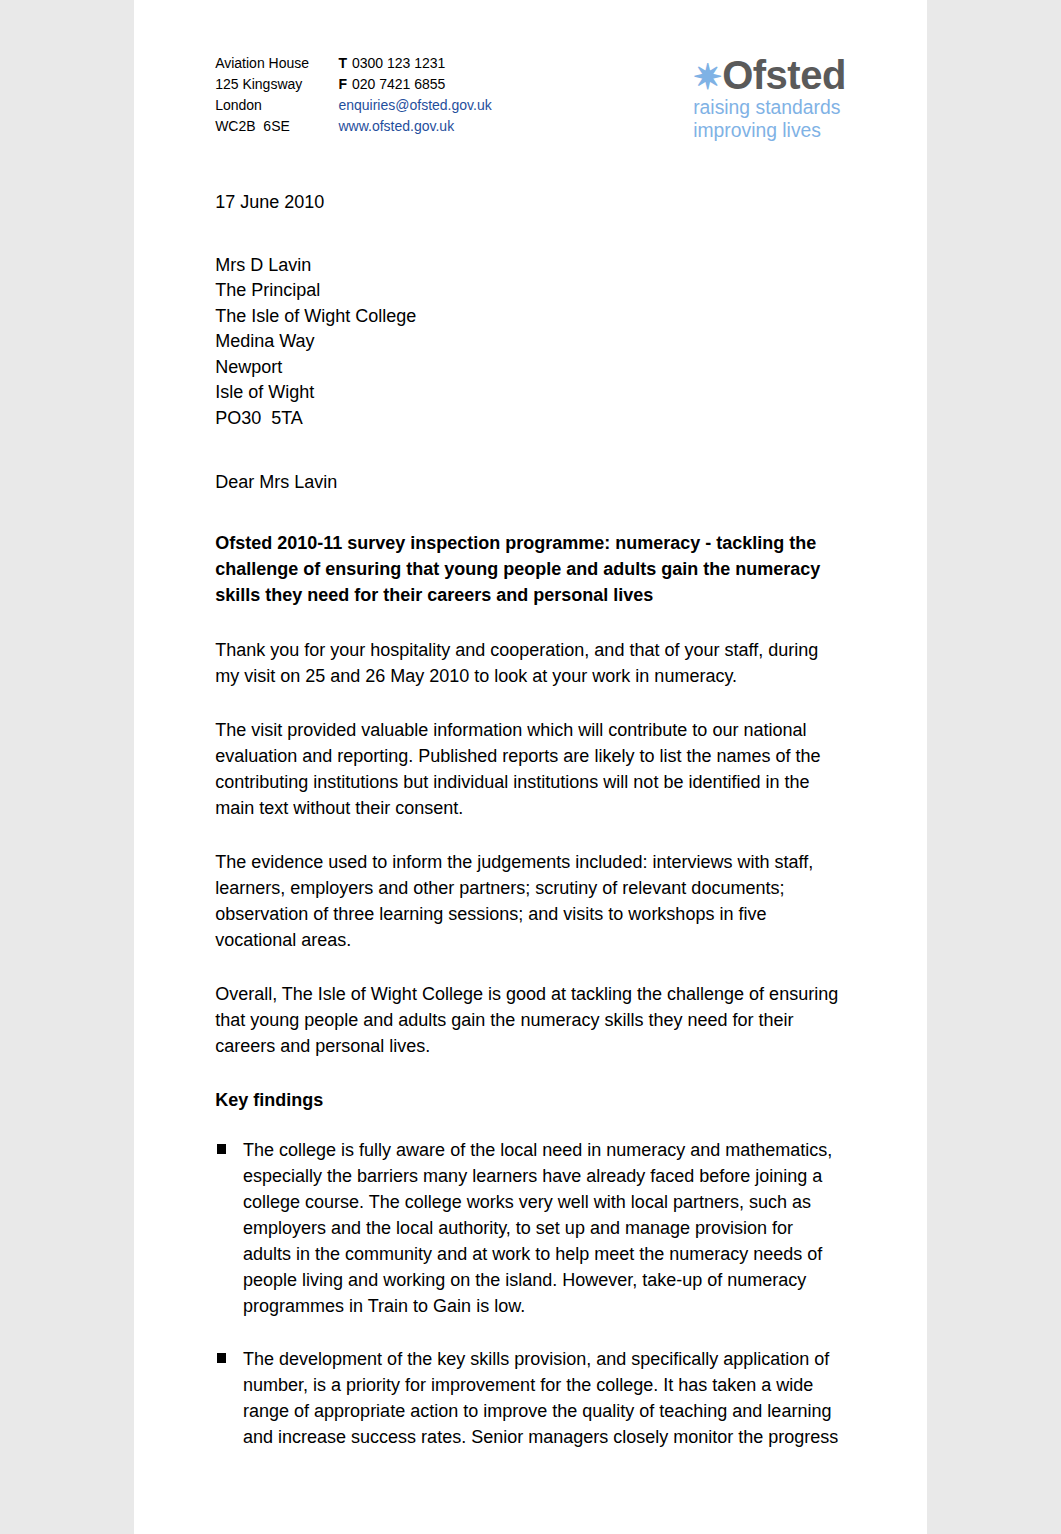Aviation House
T0300 123 1231
125 Kingsway
F020 7421 6855
London
enquiries@ofsted.gov.uk
WC2B 6SE
www.ofsted.gov.uk
✷Ofsted raising standards
improving lives
17 June 2010
Mrs D Lavin
The Principal
The Isle of Wight College
Medina Way
Newport
Isle of Wight
PO30 5TA
Dear Mrs Lavin
Ofsted 2010-11 survey inspection programme: numeracy - tackling the challenge of ensuring that young people and adults gain the numeracy skills they need for their careers and personal lives
Thank you for your hospitality and cooperation, and that of your staff, during my visit on 25 and 26 May 2010 to look at your work in numeracy.
The visit provided valuable information which will contribute to our national evaluation and reporting. Published reports are likely to list the names of the contributing institutions but individual institutions will not be identified in the main text without their consent.
The evidence used to inform the judgements included: interviews with staff, learners, employers and other partners; scrutiny of relevant documents; observation of three learning sessions; and visits to workshops in five vocational areas.
Overall, The Isle of Wight College is good at tackling the challenge of ensuring that young people and adults gain the numeracy skills they need for their careers and personal lives.
Key findings
The college is fully aware of the local need in numeracy and mathematics, especially the barriers many learners have already faced before joining a college course. The college works very well with local partners, such as employers and the local authority, to set up and manage provision for adults in the community and at work to help meet the numeracy needs of people living and working on the island. However, take-up of numeracy programmes in Train to Gain is low.
The development of the key skills provision, and specifically application of number, is a priority for improvement for the college. It has taken a wide range of appropriate action to improve the quality of teaching and learning and increase success rates. Senior managers closely monitor the progress